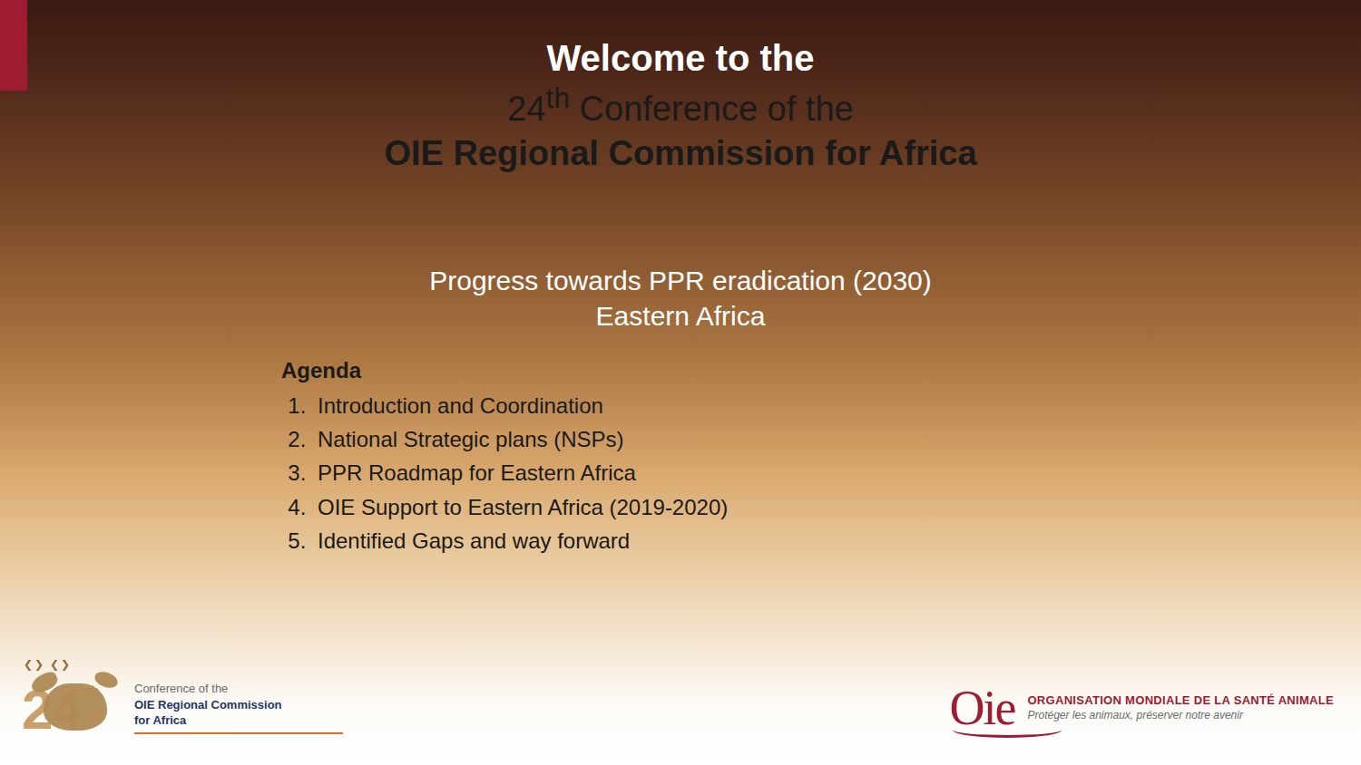Welcome to the
24th Conference of the
OIE Regional Commission for Africa
Progress towards PPR eradication (2030)
Eastern Africa
Agenda
Introduction and Coordination
National Strategic plans (NSPs)
PPR Roadmap for Eastern Africa
OIE Support to Eastern Africa (2019-2020)
Identified Gaps and way forward
❮❯ ❮❯
24
th
Conference of the
OIE Regional Commission
for Africa
Oie
ORGANISATION MONDIALE DE LA SANTÉ ANIMALE
Protéger les animaux, préserver notre avenir